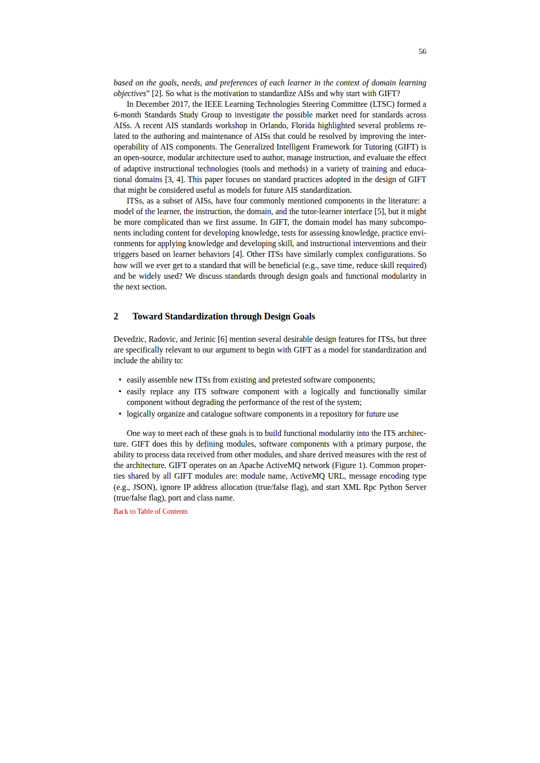56
based on the goals, needs, and preferences of each learner in the context of domain learning objectives” [2]. So what is the motivation to standardize AISs and why start with GIFT?
In December 2017, the IEEE Learning Technologies Steering Committee (LTSC) formed a 6-month Standards Study Group to investigate the possible market need for standards across AISs. A recent AIS standards workshop in Orlando, Florida highlighted several problems related to the authoring and maintenance of AISs that could be resolved by improving the interoperability of AIS components. The Generalized Intelligent Framework for Tutoring (GIFT) is an open-source, modular architecture used to author, manage instruction, and evaluate the effect of adaptive instructional technologies (tools and methods) in a variety of training and educational domains [3, 4]. This paper focuses on standard practices adopted in the design of GIFT that might be considered useful as models for future AIS standardization.
ITSs, as a subset of AISs, have four commonly mentioned components in the literature: a model of the learner, the instruction, the domain, and the tutor-learner interface [5], but it might be more complicated than we first assume. In GIFT, the domain model has many subcomponents including content for developing knowledge, tests for assessing knowledge, practice environments for applying knowledge and developing skill, and instructional interventions and their triggers based on learner behaviors [4]. Other ITSs have similarly complex configurations. So how will we ever get to a standard that will be beneficial (e.g., save time, reduce skill required) and be widely used? We discuss standards through design goals and functional modularity in the next section.
2 Toward Standardization through Design Goals
Devedzic, Radovic, and Jerinic [6] mention several desirable design features for ITSs, but three are specifically relevant to our argument to begin with GIFT as a model for standardization and include the ability to:
easily assemble new ITSs from existing and pretested software components;
easily replace any ITS software component with a logically and functionally similar component without degrading the performance of the rest of the system;
logically organize and catalogue software components in a repository for future use
One way to meet each of these goals is to build functional modularity into the ITS architecture. GIFT does this by defining modules, software components with a primary purpose, the ability to process data received from other modules, and share derived measures with the rest of the architecture. GIFT operates on an Apache ActiveMQ network (Figure 1). Common properties shared by all GIFT modules are: module name, ActiveMQ URL, message encoding type (e.g., JSON), ignore IP address allocation (true/false flag), and start XML Rpc Python Server (true/false flag), port and class name.
Back to Table of Contents